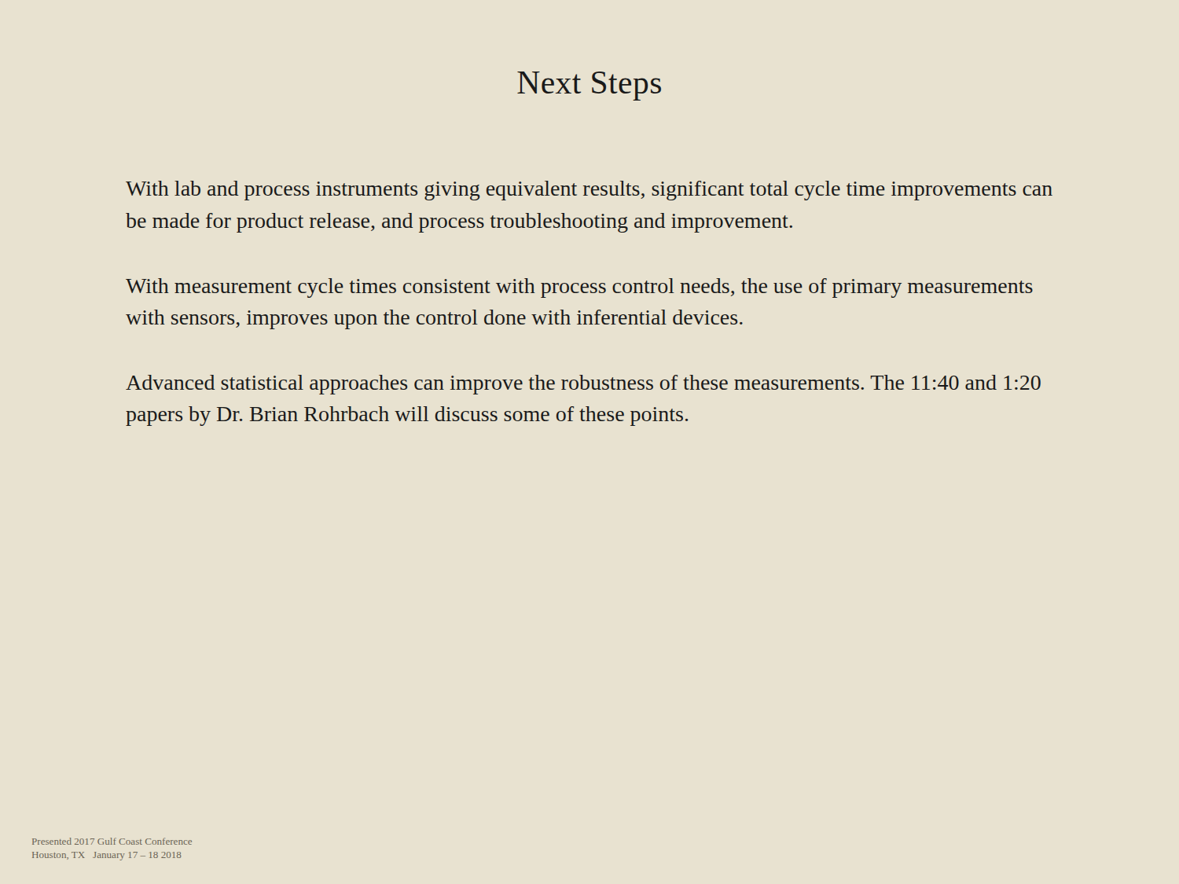Next Steps
With lab and process instruments giving equivalent results, significant total cycle time improvements can be made for product release, and process troubleshooting and improvement.
With measurement cycle times consistent with process control needs, the use of primary measurements with sensors, improves upon the control done with inferential devices.
Advanced statistical approaches can improve the robustness of these measurements. The 11:40 and 1:20 papers by Dr. Brian Rohrbach will discuss some of these points.
Presented 2017 Gulf Coast Conference
Houston, TX January 17 – 18 2018